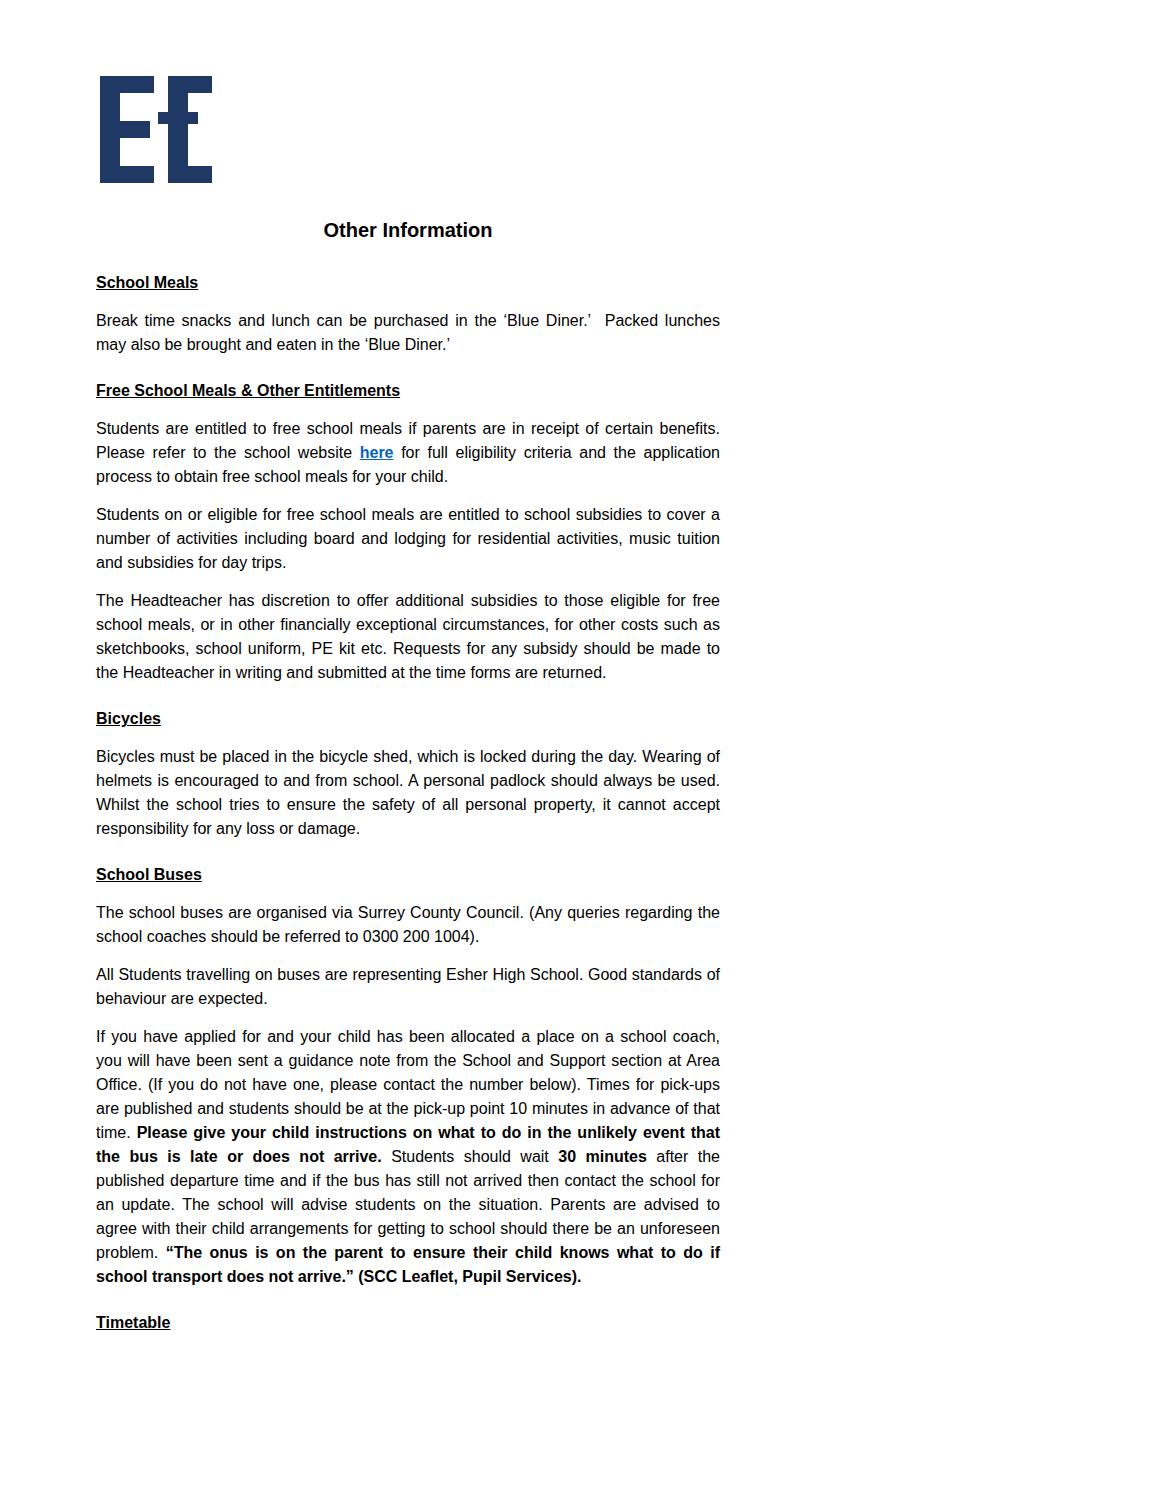Other Information
School Meals
Break time snacks and lunch can be purchased in the ‘Blue Diner.’ Packed lunches may also be brought and eaten in the ‘Blue Diner.’
Free School Meals & Other Entitlements
Students are entitled to free school meals if parents are in receipt of certain benefits. Please refer to the school website here for full eligibility criteria and the application process to obtain free school meals for your child.
Students on or eligible for free school meals are entitled to school subsidies to cover a number of activities including board and lodging for residential activities, music tuition and subsidies for day trips.
The Headteacher has discretion to offer additional subsidies to those eligible for free school meals, or in other financially exceptional circumstances, for other costs such as sketchbooks, school uniform, PE kit etc. Requests for any subsidy should be made to the Headteacher in writing and submitted at the time forms are returned.
Bicycles
Bicycles must be placed in the bicycle shed, which is locked during the day. Wearing of helmets is encouraged to and from school. A personal padlock should always be used. Whilst the school tries to ensure the safety of all personal property, it cannot accept responsibility for any loss or damage.
School Buses
The school buses are organised via Surrey County Council. (Any queries regarding the school coaches should be referred to 0300 200 1004).
All Students travelling on buses are representing Esher High School. Good standards of behaviour are expected.
If you have applied for and your child has been allocated a place on a school coach, you will have been sent a guidance note from the School and Support section at Area Office. (If you do not have one, please contact the number below). Times for pick-ups are published and students should be at the pick-up point 10 minutes in advance of that time. Please give your child instructions on what to do in the unlikely event that the bus is late or does not arrive. Students should wait 30 minutes after the published departure time and if the bus has still not arrived then contact the school for an update. The school will advise students on the situation. Parents are advised to agree with their child arrangements for getting to school should there be an unforeseen problem. “The onus is on the parent to ensure their child knows what to do if school transport does not arrive.” (SCC Leaflet, Pupil Services).
Timetable